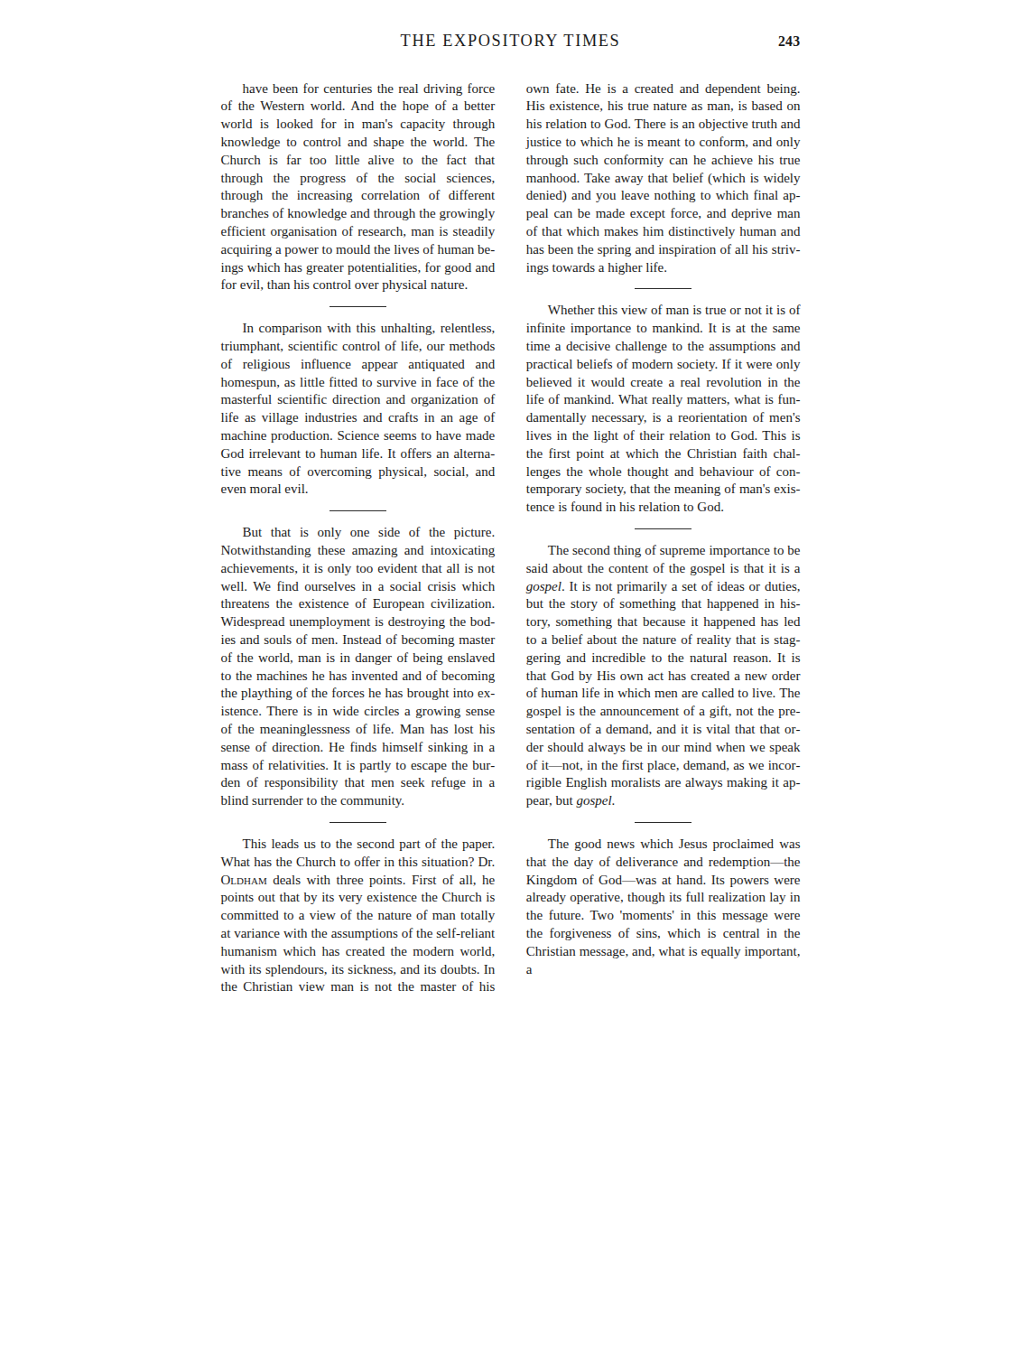The Expository Times
243
have been for centuries the real driving force of the Western world. And the hope of a better world is looked for in man's capacity through knowledge to control and shape the world. The Church is far too little alive to the fact that through the progress of the social sciences, through the increasing correlation of different branches of knowledge and through the growingly efficient organisation of research, man is steadily acquiring a power to mould the lives of human beings which has greater potentialities, for good and for evil, than his control over physical nature.
In comparison with this unhalting, relentless, triumphant, scientific control of life, our methods of religious influence appear antiquated and homespun, as little fitted to survive in face of the masterful scientific direction and organization of life as village industries and crafts in an age of machine production. Science seems to have made God irrelevant to human life. It offers an alternative means of overcoming physical, social, and even moral evil.
But that is only one side of the picture. Notwithstanding these amazing and intoxicating achievements, it is only too evident that all is not well. We find ourselves in a social crisis which threatens the existence of European civilization. Widespread unemployment is destroying the bodies and souls of men. Instead of becoming master of the world, man is in danger of being enslaved to the machines he has invented and of becoming the plaything of the forces he has brought into existence. There is in wide circles a growing sense of the meaninglessness of life. Man has lost his sense of direction. He finds himself sinking in a mass of relativities. It is partly to escape the burden of responsibility that men seek refuge in a blind surrender to the community.
This leads us to the second part of the paper. What has the Church to offer in this situation? Dr. Oldham deals with three points. First of all, he points out that by its very existence the Church is committed to a view of the nature of man totally at variance with the assumptions of the self-reliant humanism which has created the modern world, with its splendours, its sickness, and its doubts. In the Christian view man is not the master of his own fate. He is a created and dependent being. His existence, his true nature as man, is based on his relation to God. There is an objective truth and justice to which he is meant to conform, and only through such conformity can he achieve his true manhood. Take away that belief (which is widely denied) and you leave nothing to which final appeal can be made except force, and deprive man of that which makes him distinctively human and has been the spring and inspiration of all his strivings towards a higher life.
Whether this view of man is true or not it is of infinite importance to mankind. It is at the same time a decisive challenge to the assumptions and practical beliefs of modern society. If it were only believed it would create a real revolution in the life of mankind. What really matters, what is fundamentally necessary, is a reorientation of men's lives in the light of their relation to God. This is the first point at which the Christian faith challenges the whole thought and behaviour of contemporary society, that the meaning of man's existence is found in his relation to God.
The second thing of supreme importance to be said about the content of the gospel is that it is a gospel. It is not primarily a set of ideas or duties, but the story of something that happened in history, something that because it happened has led to a belief about the nature of reality that is staggering and incredible to the natural reason. It is that God by His own act has created a new order of human life in which men are called to live. The gospel is the announcement of a gift, not the presentation of a demand, and it is vital that that order should always be in our mind when we speak of it—not, in the first place, demand, as we incorrigible English moralists are always making it appear, but gospel.
The good news which Jesus proclaimed was that the day of deliverance and redemption—the Kingdom of God—was at hand. Its powers were already operative, though its full realization lay in the future. Two 'moments' in this message were the forgiveness of sins, which is central in the Christian message, and, what is equally important, a